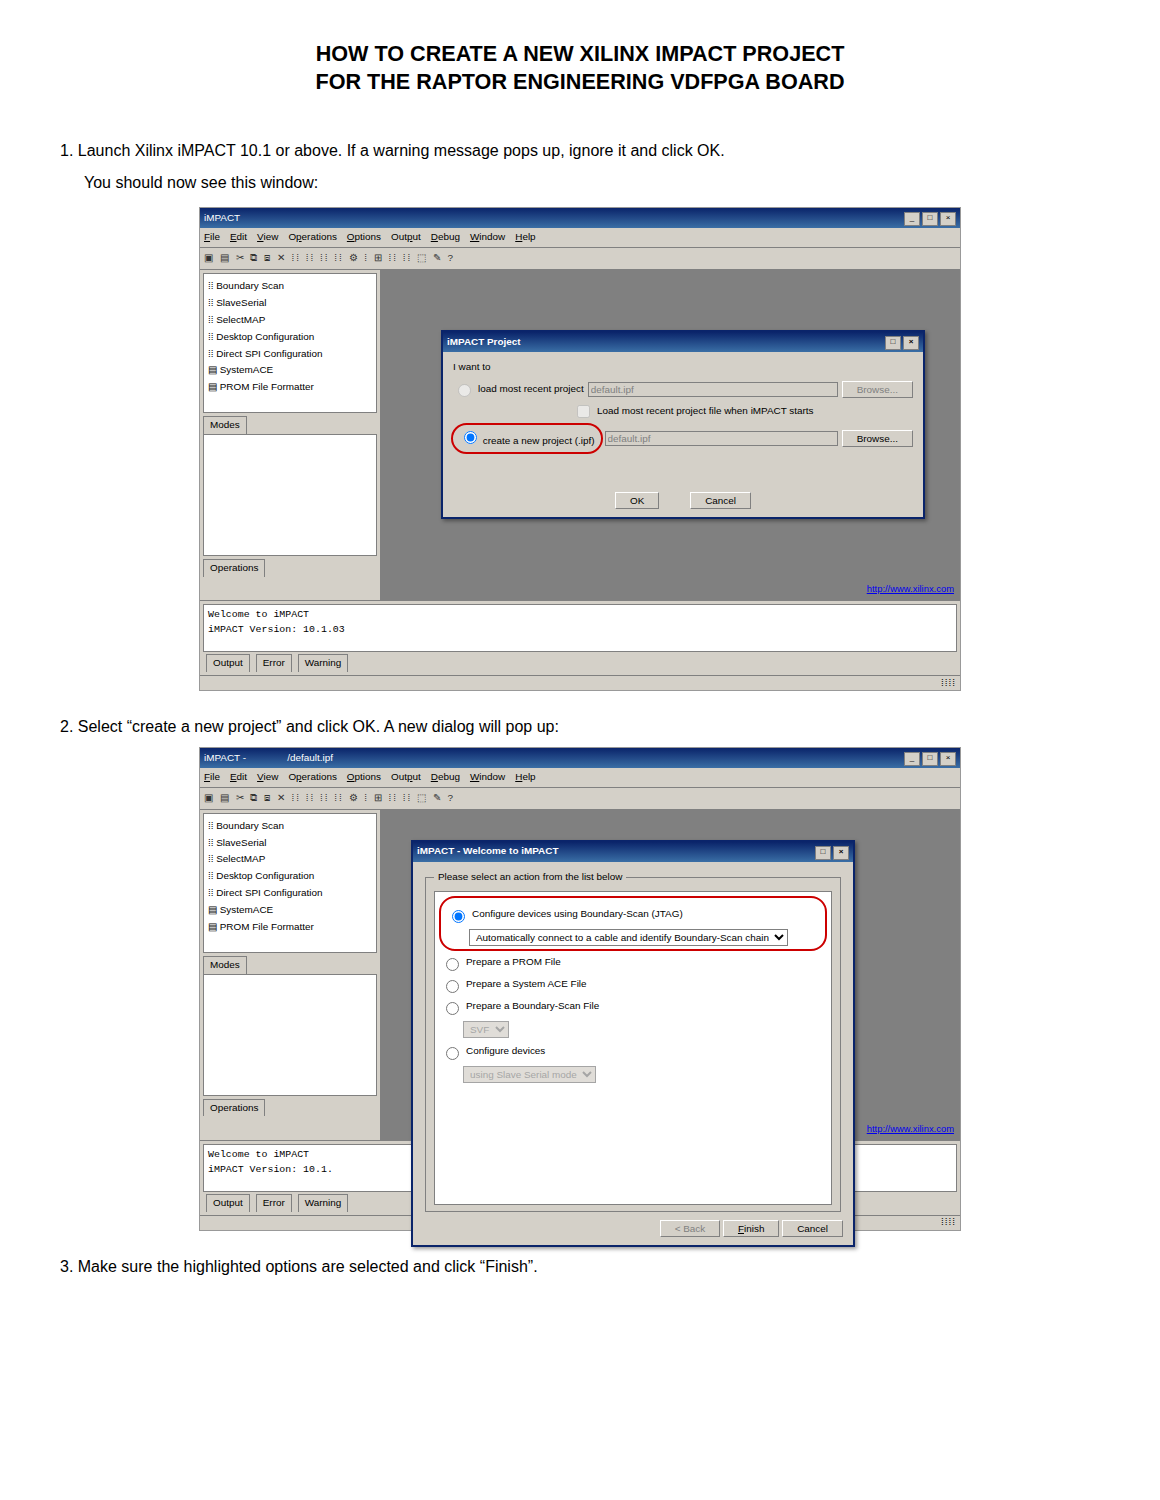HOW TO CREATE A NEW XILINX IMPACT PROJECT
FOR THE RAPTOR ENGINEERING VDFPGA BOARD
1. Launch Xilinx iMPACT 10.1 or above. If a warning message pops up, ignore it and click OK.
You should now see this window:
iMPACT _□×
File Edit View Operations Options Output Debug Window Help
▣ ▤ ✂ ⧉ ⧈ ✕ ⁞⁞ ⁞⁞ ⁞⁞ ⁞⁞ ⚙ ⁞ ⊞ ⁞⁞ ⁞⁞ ⬚ ✎ ?
⁞⁞ Boundary Scan
⁞⁞ SlaveSerial
⁞⁞ SelectMAP
⁞⁞ Desktop Configuration
⁞⁞ Direct SPI Configuration
▤ SystemACE
▤ PROM File Formatter
Modes
Operations
iMPACT Project □×
I want to
load most recent project Browse...
Load most recent project file when iMPACT starts
create a new project (.ipf) Browse...
OK Cancel
http://www.xilinx.com
Welcome to iMPACT
iMPACT Version: 10.1.03
Output Error Warning
⁞⁞⁞⁞
2. Select “create a new project” and click OK. A new dialog will pop up:
iMPACT - /default.ipf _□×
File Edit View Operations Options Output Debug Window Help
▣ ▤ ✂ ⧉ ⧈ ✕ ⁞⁞ ⁞⁞ ⁞⁞ ⁞⁞ ⚙ ⁞ ⊞ ⁞⁞ ⁞⁞ ⬚ ✎ ?
⁞⁞ Boundary Scan
⁞⁞ SlaveSerial
⁞⁞ SelectMAP
⁞⁞ Desktop Configuration
⁞⁞ Direct SPI Configuration
▤ SystemACE
▤ PROM File Formatter
Modes
Operations
iMPACT - Welcome to iMPACT □×
Please select an action from the list below
Configure devices using Boundary-Scan (JTAG)
Automatically connect to a cable and identify Boundary-Scan chain
Prepare a PROM File
Prepare a System ACE File
Prepare a Boundary-Scan File
SVF
Configure devices
using Slave Serial mode
< Back Finish Cancel
http://www.xilinx.com
Welcome to iMPACT
iMPACT Version: 10.1.
Output Error Warning
⁞⁞⁞⁞
3. Make sure the highlighted options are selected and click “Finish”.